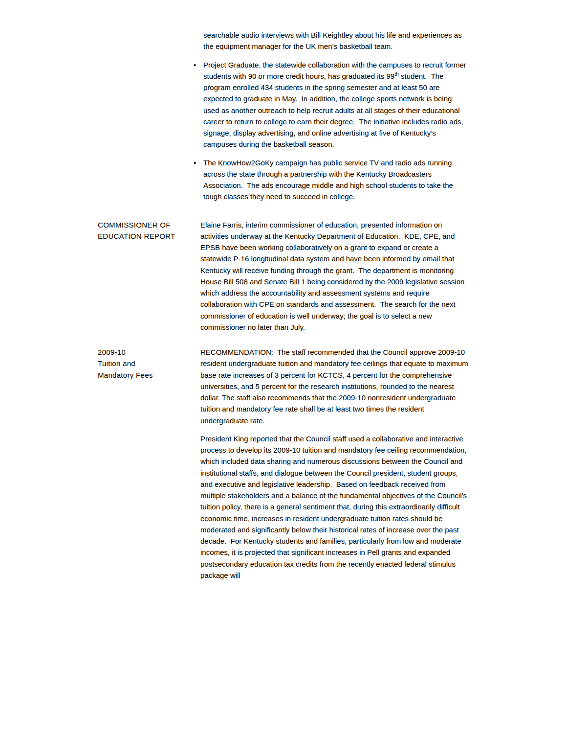searchable audio interviews with Bill Keightley about his life and experiences as the equipment manager for the UK men’s basketball team.
Project Graduate, the statewide collaboration with the campuses to recruit former students with 90 or more credit hours, has graduated its 99th student. The program enrolled 434 students in the spring semester and at least 50 are expected to graduate in May. In addition, the college sports network is being used as another outreach to help recruit adults at all stages of their educational career to return to college to earn their degree. The initiative includes radio ads, signage, display advertising, and online advertising at five of Kentucky’s campuses during the basketball season.
The KnowHow2GoKy campaign has public service TV and radio ads running across the state through a partnership with the Kentucky Broadcasters Association. The ads encourage middle and high school students to take the tough classes they need to succeed in college.
Commissioner of
Education Report
Elaine Farris, interim commissioner of education, presented information on activities underway at the Kentucky Department of Education. KDE, CPE, and EPSB have been working collaboratively on a grant to expand or create a statewide P-16 longitudinal data system and have been informed by email that Kentucky will receive funding through the grant. The department is monitoring House Bill 508 and Senate Bill 1 being considered by the 2009 legislative session which address the accountability and assessment systems and require collaboration with CPE on standards and assessment. The search for the next commissioner of education is well underway; the goal is to select a new commissioner no later than July.
2009-10
Tuition and
Mandatory Fees
RECOMMENDATION: The staff recommended that the Council approve 2009-10 resident undergraduate tuition and mandatory fee ceilings that equate to maximum base rate increases of 3 percent for KCTCS, 4 percent for the comprehensive universities, and 5 percent for the research institutions, rounded to the nearest dollar. The staff also recommends that the 2009-10 nonresident undergraduate tuition and mandatory fee rate shall be at least two times the resident undergraduate rate.
President King reported that the Council staff used a collaborative and interactive process to develop its 2009-10 tuition and mandatory fee ceiling recommendation, which included data sharing and numerous discussions between the Council and institutional staffs, and dialogue between the Council president, student groups, and executive and legislative leadership. Based on feedback received from multiple stakeholders and a balance of the fundamental objectives of the Council’s tuition policy, there is a general sentiment that, during this extraordinarily difficult economic time, increases in resident undergraduate tuition rates should be moderated and significantly below their historical rates of increase over the past decade. For Kentucky students and families, particularly from low and moderate incomes, it is projected that significant increases in Pell grants and expanded postsecondary education tax credits from the recently enacted federal stimulus package will